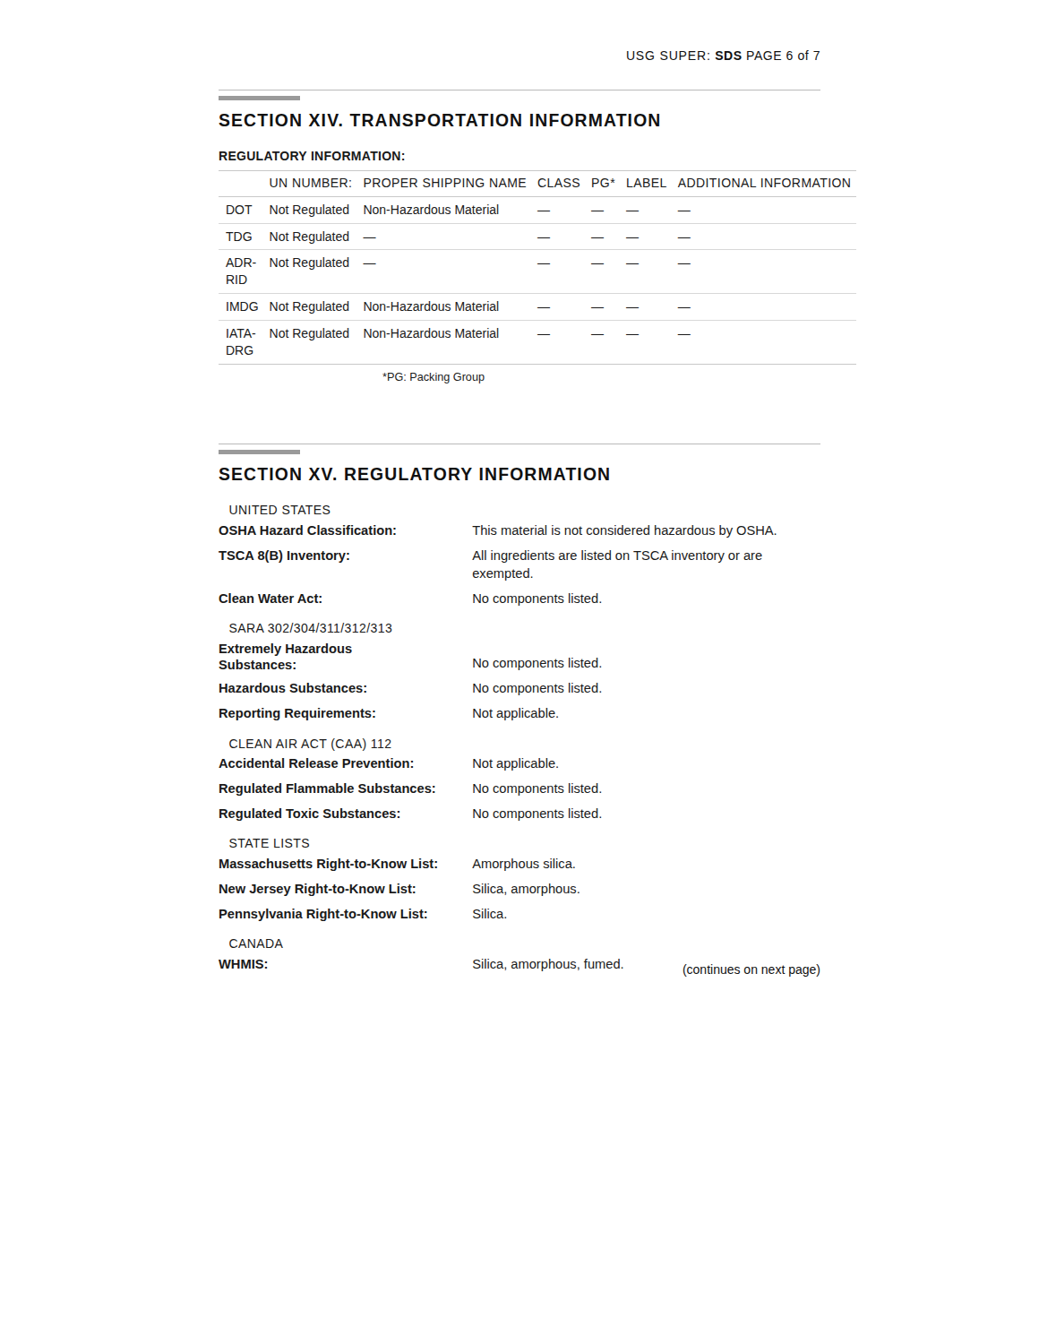USG SUPER: SDS PAGE 6 of 7
SECTION XIV. TRANSPORTATION INFORMATION
REGULATORY INFORMATION:
| | UN NUMBER: | PROPER SHIPPING NAME | CLASS | PG* | LABEL | ADDITIONAL INFORMATION |
| --- | --- | --- | --- | --- | --- | --- |
| DOT | Not Regulated | Non-Hazardous Material | — | — | — | — |
| TDG | Not Regulated | — | — | — | — | — |
| ADR-RID | Not Regulated | — | — | — | — | — |
| IMDG | Not Regulated | Non-Hazardous Material | — | — | — | — |
| IATA-DRG | Not Regulated | Non-Hazardous Material | — | — | — | — |
*PG: Packing Group
SECTION XV. REGULATORY INFORMATION
UNITED STATES
OSHA Hazard Classification:
This material is not considered hazardous by OSHA.
TSCA 8(B) Inventory:
All ingredients are listed on TSCA inventory or are exempted.
Clean Water Act:
No components listed.
SARA 302/304/311/312/313
Extremely Hazardous
Substances:
No components listed.
Hazardous Substances:
No components listed.
Reporting Requirements:
Not applicable.
CLEAN AIR ACT (CAA) 112
Accidental Release Prevention:
Not applicable.
Regulated Flammable Substances:
No components listed.
Regulated Toxic Substances:
No components listed.
STATE LISTS
Massachusetts Right-to-Know List:
Amorphous silica.
New Jersey Right-to-Know List:
Silica, amorphous.
Pennsylvania Right-to-Know List:
Silica.
CANADA
WHMIS:
Silica, amorphous, fumed.
(continues on next page)